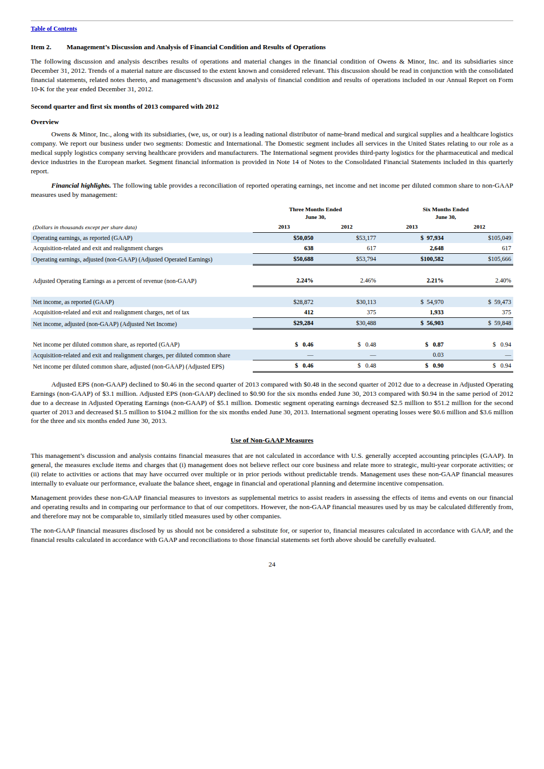Table of Contents
Item 2. Management’s Discussion and Analysis of Financial Condition and Results of Operations
The following discussion and analysis describes results of operations and material changes in the financial condition of Owens & Minor, Inc. and its subsidiaries since December 31, 2012. Trends of a material nature are discussed to the extent known and considered relevant. This discussion should be read in conjunction with the consolidated financial statements, related notes thereto, and management’s discussion and analysis of financial condition and results of operations included in our Annual Report on Form 10-K for the year ended December 31, 2012.
Second quarter and first six months of 2013 compared with 2012
Overview
Owens & Minor, Inc., along with its subsidiaries, (we, us, or our) is a leading national distributor of name-brand medical and surgical supplies and a healthcare logistics company. We report our business under two segments: Domestic and International. The Domestic segment includes all services in the United States relating to our role as a medical supply logistics company serving healthcare providers and manufacturers. The International segment provides third-party logistics for the pharmaceutical and medical device industries in the European market. Segment financial information is provided in Note 14 of Notes to the Consolidated Financial Statements included in this quarterly report.
Financial highlights. The following table provides a reconciliation of reported operating earnings, net income and net income per diluted common share to non-GAAP measures used by management:
| | Three Months Ended June 30, | Six Months Ended June 30, |
| (Dollars in thousands except per share data) | 2013 | 2012 | 2013 | 2012 |
| Operating earnings, as reported (GAAP) | $50,050 | $53,177 | $ 97,934 | $105,049 |
| Acquisition-related and exit and realignment charges | 638 | 617 | 2,648 | 617 |
| Operating earnings, adjusted (non-GAAP) (Adjusted Operated Earnings) | $50,688 | $53,794 | $100,582 | $105,666 |
| Adjusted Operating Earnings as a percent of revenue (non-GAAP) | 2.24% | 2.46% | 2.21% | 2.40% |
| Net income, as reported (GAAP) | $28,872 | $30,113 | $ 54,970 | $ 59,473 |
| Acquisition-related and exit and realignment charges, net of tax | 412 | 375 | 1,933 | 375 |
| Net income, adjusted (non-GAAP) (Adjusted Net Income) | $29,284 | $30,488 | $ 56,903 | $ 59,848 |
| Net income per diluted common share, as reported (GAAP) | $ 0.46 | $ 0.48 | $ 0.87 | $ 0.94 |
| Acquisition-related and exit and realignment charges, per diluted common share | — | — | 0.03 | — |
| Net income per diluted common share, adjusted (non-GAAP) (Adjusted EPS) | $ 0.46 | $ 0.48 | $ 0.90 | $ 0.94 |
Adjusted EPS (non-GAAP) declined to $0.46 in the second quarter of 2013 compared with $0.48 in the second quarter of 2012 due to a decrease in Adjusted Operating Earnings (non-GAAP) of $3.1 million. Adjusted EPS (non-GAAP) declined to $0.90 for the six months ended June 30, 2013 compared with $0.94 in the same period of 2012 due to a decrease in Adjusted Operating Earnings (non-GAAP) of $5.1 million. Domestic segment operating earnings decreased $2.5 million to $51.2 million for the second quarter of 2013 and decreased $1.5 million to $104.2 million for the six months ended June 30, 2013. International segment operating losses were $0.6 million and $3.6 million for the three and six months ended June 30, 2013.
Use of Non-GAAP Measures
This management’s discussion and analysis contains financial measures that are not calculated in accordance with U.S. generally accepted accounting principles (GAAP). In general, the measures exclude items and charges that (i) management does not believe reflect our core business and relate more to strategic, multi-year corporate activities; or (ii) relate to activities or actions that may have occurred over multiple or in prior periods without predictable trends. Management uses these non-GAAP financial measures internally to evaluate our performance, evaluate the balance sheet, engage in financial and operational planning and determine incentive compensation.
Management provides these non-GAAP financial measures to investors as supplemental metrics to assist readers in assessing the effects of items and events on our financial and operating results and in comparing our performance to that of our competitors. However, the non-GAAP financial measures used by us may be calculated differently from, and therefore may not be comparable to, similarly titled measures used by other companies.
The non-GAAP financial measures disclosed by us should not be considered a substitute for, or superior to, financial measures calculated in accordance with GAAP, and the financial results calculated in accordance with GAAP and reconciliations to those financial statements set forth above should be carefully evaluated.
24